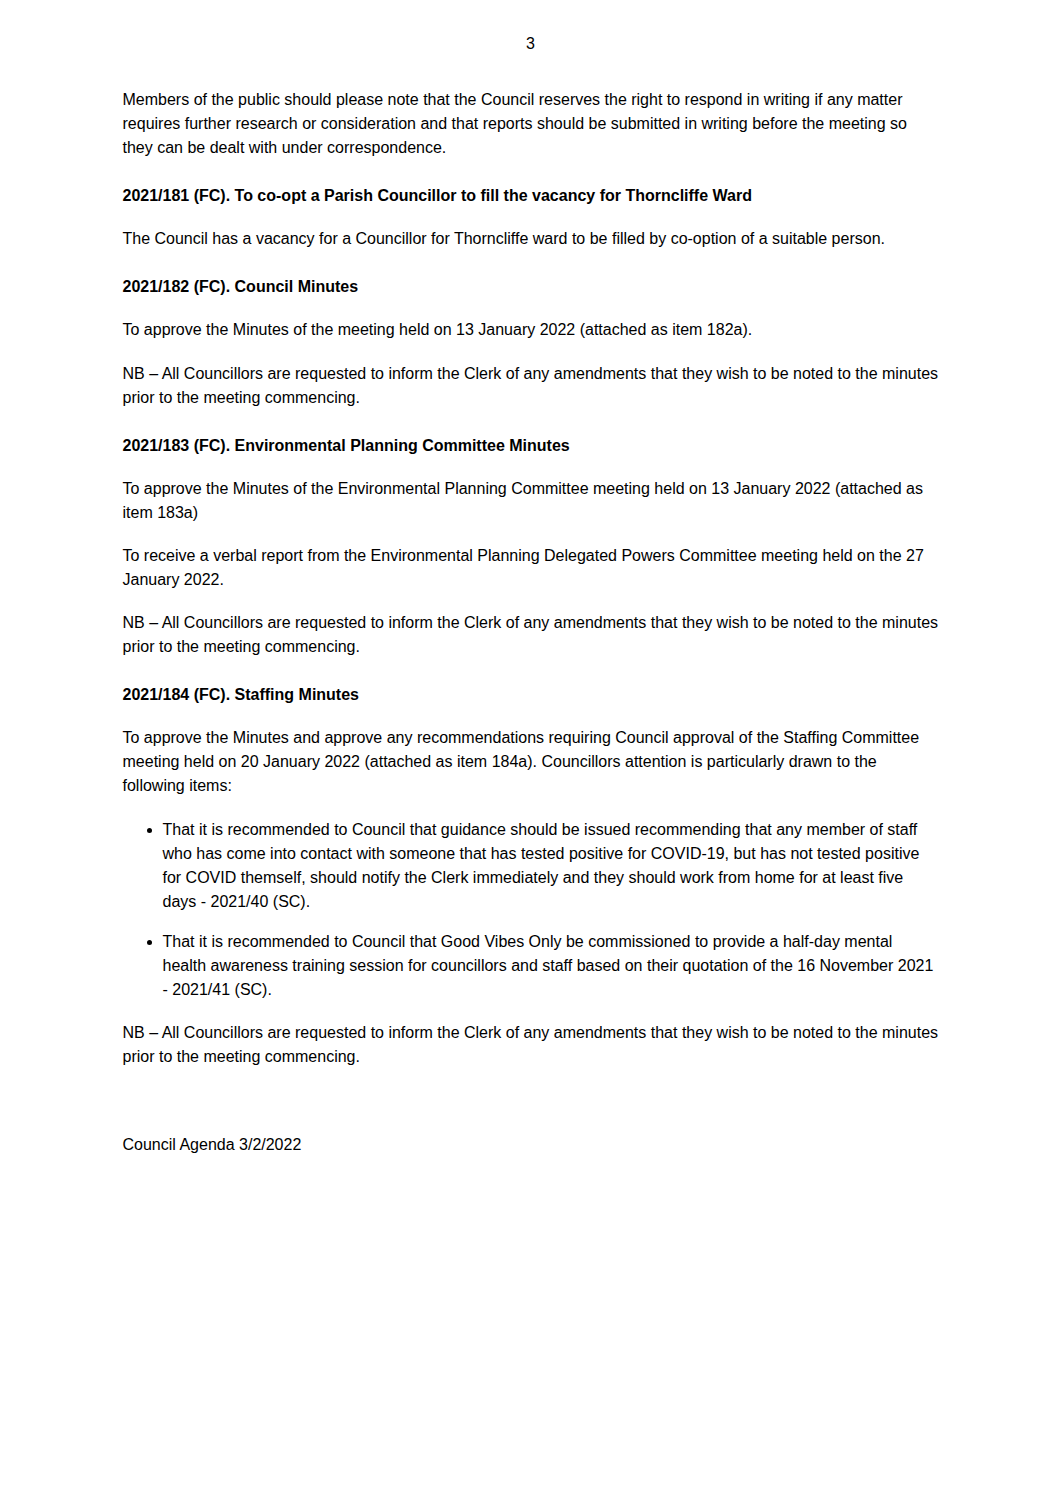3
Members of the public should please note that the Council reserves the right to respond in writing if any matter requires further research or consideration and that reports should be submitted in writing before the meeting so they can be dealt with under correspondence.
2021/181 (FC). To co-opt a Parish Councillor to fill the vacancy for Thorncliffe Ward
The Council has a vacancy for a Councillor for Thorncliffe ward to be filled by co-option of a suitable person.
2021/182 (FC). Council Minutes
To approve the Minutes of the meeting held on 13 January 2022 (attached as item 182a).
NB – All Councillors are requested to inform the Clerk of any amendments that they wish to be noted to the minutes prior to the meeting commencing.
2021/183 (FC). Environmental Planning Committee Minutes
To approve the Minutes of the Environmental Planning Committee meeting held on 13 January 2022 (attached as item 183a)
To receive a verbal report from the Environmental Planning Delegated Powers Committee meeting held on the 27 January 2022.
NB – All Councillors are requested to inform the Clerk of any amendments that they wish to be noted to the minutes prior to the meeting commencing.
2021/184 (FC). Staffing Minutes
To approve the Minutes and approve any recommendations requiring Council approval of the Staffing Committee meeting held on 20 January 2022 (attached as item 184a). Councillors attention is particularly drawn to the following items:
That it is recommended to Council that guidance should be issued recommending that any member of staff who has come into contact with someone that has tested positive for COVID-19, but has not tested positive for COVID themself, should notify the Clerk immediately and they should work from home for at least five days - 2021/40 (SC).
That it is recommended to Council that Good Vibes Only be commissioned to provide a half-day mental health awareness training session for councillors and staff based on their quotation of the 16 November 2021 - 2021/41 (SC).
NB – All Councillors are requested to inform the Clerk of any amendments that they wish to be noted to the minutes prior to the meeting commencing.
Council Agenda 3/2/2022